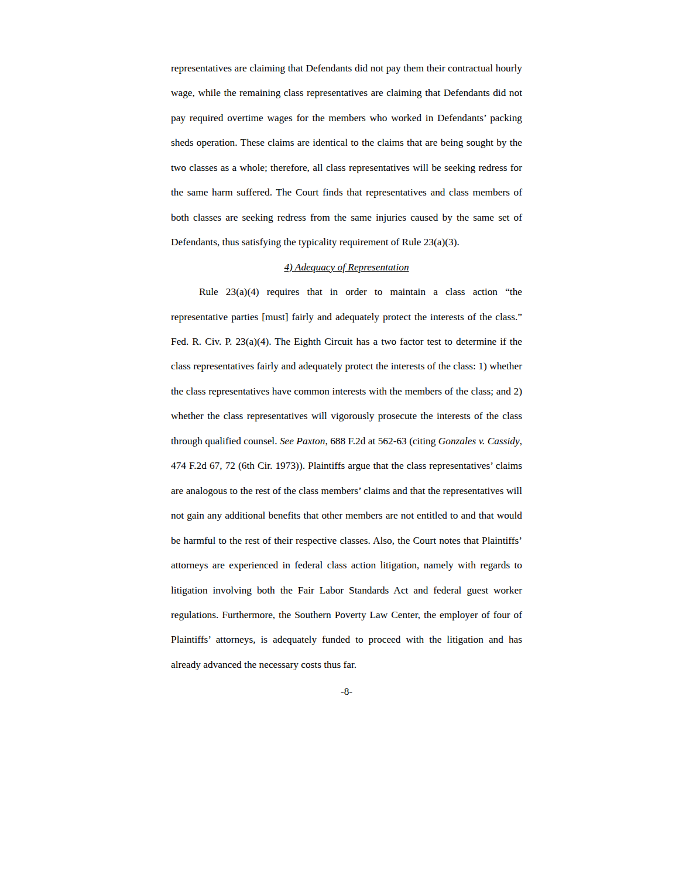representatives are claiming that Defendants did not pay them their contractual hourly wage, while the remaining class representatives are claiming that Defendants did not pay required overtime wages for the members who worked in Defendants’ packing sheds operation. These claims are identical to the claims that are being sought by the two classes as a whole; therefore, all class representatives will be seeking redress for the same harm suffered. The Court finds that representatives and class members of both classes are seeking redress from the same injuries caused by the same set of Defendants, thus satisfying the typicality requirement of Rule 23(a)(3).
4) Adequacy of Representation
Rule 23(a)(4) requires that in order to maintain a class action “the representative parties [must] fairly and adequately protect the interests of the class.” Fed. R. Civ. P. 23(a)(4). The Eighth Circuit has a two factor test to determine if the class representatives fairly and adequately protect the interests of the class: 1) whether the class representatives have common interests with the members of the class; and 2) whether the class representatives will vigorously prosecute the interests of the class through qualified counsel. See Paxton, 688 F.2d at 562-63 (citing Gonzales v. Cassidy, 474 F.2d 67, 72 (6th Cir. 1973)). Plaintiffs argue that the class representatives’ claims are analogous to the rest of the class members’ claims and that the representatives will not gain any additional benefits that other members are not entitled to and that would be harmful to the rest of their respective classes. Also, the Court notes that Plaintiffs’ attorneys are experienced in federal class action litigation, namely with regards to litigation involving both the Fair Labor Standards Act and federal guest worker regulations. Furthermore, the Southern Poverty Law Center, the employer of four of Plaintiffs’ attorneys, is adequately funded to proceed with the litigation and has already advanced the necessary costs thus far.
-8-